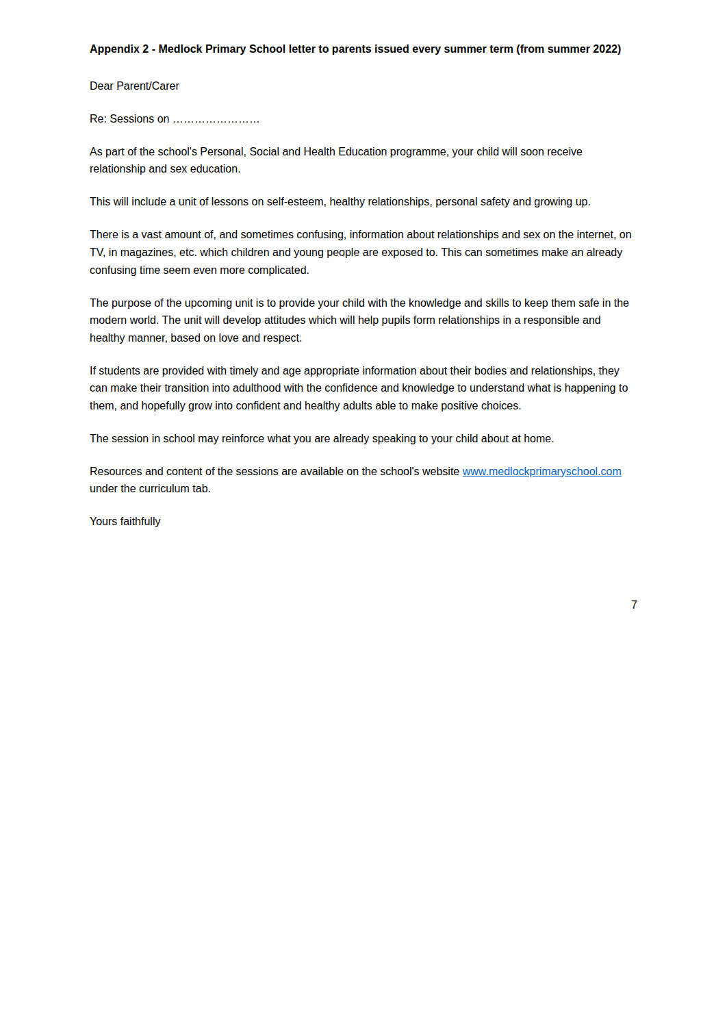Appendix 2 - Medlock Primary School letter to parents issued every summer term (from summer 2022)
Dear Parent/Carer
Re: Sessions on ……………………
As part of the school's Personal, Social and Health Education programme, your child will soon receive relationship and sex education.
This will include a unit of lessons on self-esteem, healthy relationships, personal safety and growing up.
There is a vast amount of, and sometimes confusing, information about relationships and sex on the internet, on TV, in magazines, etc. which children and young people are exposed to. This can sometimes make an already confusing time seem even more complicated.
The purpose of the upcoming unit is to provide your child with the knowledge and skills to keep them safe in the modern world. The unit will develop attitudes which will help pupils form relationships in a responsible and healthy manner, based on love and respect.
If students are provided with timely and age appropriate information about their bodies and relationships, they can make their transition into adulthood with the confidence and knowledge to understand what is happening to them, and hopefully grow into confident and healthy adults able to make positive choices.
The session in school may reinforce what you are already speaking to your child about at home.
Resources and content of the sessions are available on the school's website www.medlockprimaryschool.com under the curriculum tab.
Yours faithfully
7